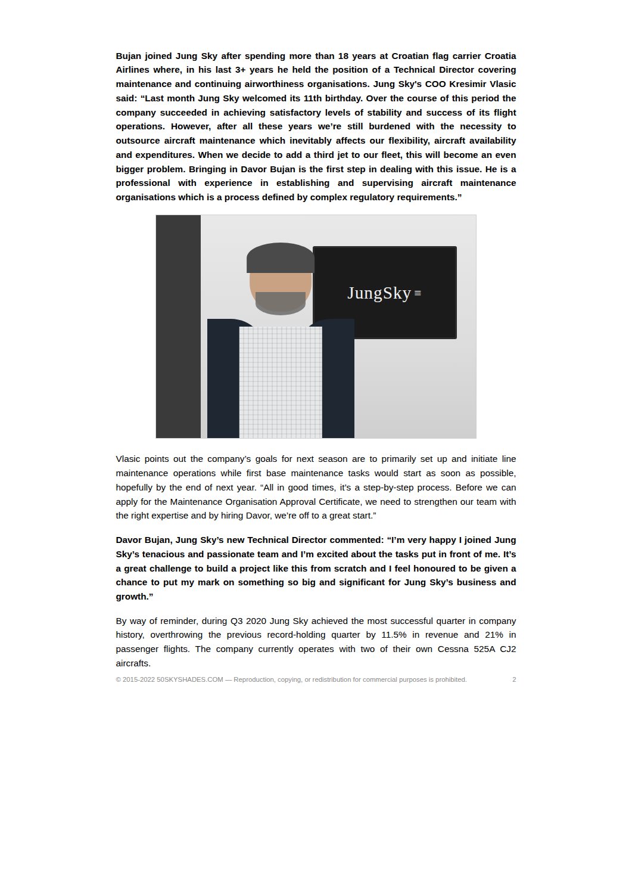Bujan joined Jung Sky after spending more than 18 years at Croatian flag carrier Croatia Airlines where, in his last 3+ years he held the position of a Technical Director covering maintenance and continuing airworthiness organisations. Jung Sky's COO Kresimir Vlasic said: “Last month Jung Sky welcomed its 11th birthday. Over the course of this period the company succeeded in achieving satisfactory levels of stability and success of its flight operations. However, after all these years we’re still burdened with the necessity to outsource aircraft maintenance which inevitably affects our flexibility, aircraft availability and expenditures. When we decide to add a third jet to our fleet, this will become an even bigger problem. Bringing in Davor Bujan is the first step in dealing with this issue. He is a professional with experience in establishing and supervising aircraft maintenance organisations which is a process defined by complex regulatory requirements.”
JungSky≡
Vlasic points out the company’s goals for next season are to primarily set up and initiate line maintenance operations while first base maintenance tasks would start as soon as possible, hopefully by the end of next year. “All in good times, it’s a step-by-step process. Before we can apply for the Maintenance Organisation Approval Certificate, we need to strengthen our team with the right expertise and by hiring Davor, we’re off to a great start.”
Davor Bujan, Jung Sky’s new Technical Director commented: “I’m very happy I joined Jung Sky’s tenacious and passionate team and I’m excited about the tasks put in front of me. It’s a great challenge to build a project like this from scratch and I feel honoured to be given a chance to put my mark on something so big and significant for Jung Sky’s business and growth.”
By way of reminder, during Q3 2020 Jung Sky achieved the most successful quarter in company history, overthrowing the previous record-holding quarter by 11.5% in revenue and 21% in passenger flights. The company currently operates with two of their own Cessna 525A CJ2 aircrafts.
© 2015-2022 50SKYSHADES.COM — Reproduction, copying, or redistribution for commercial purposes is prohibited. 2